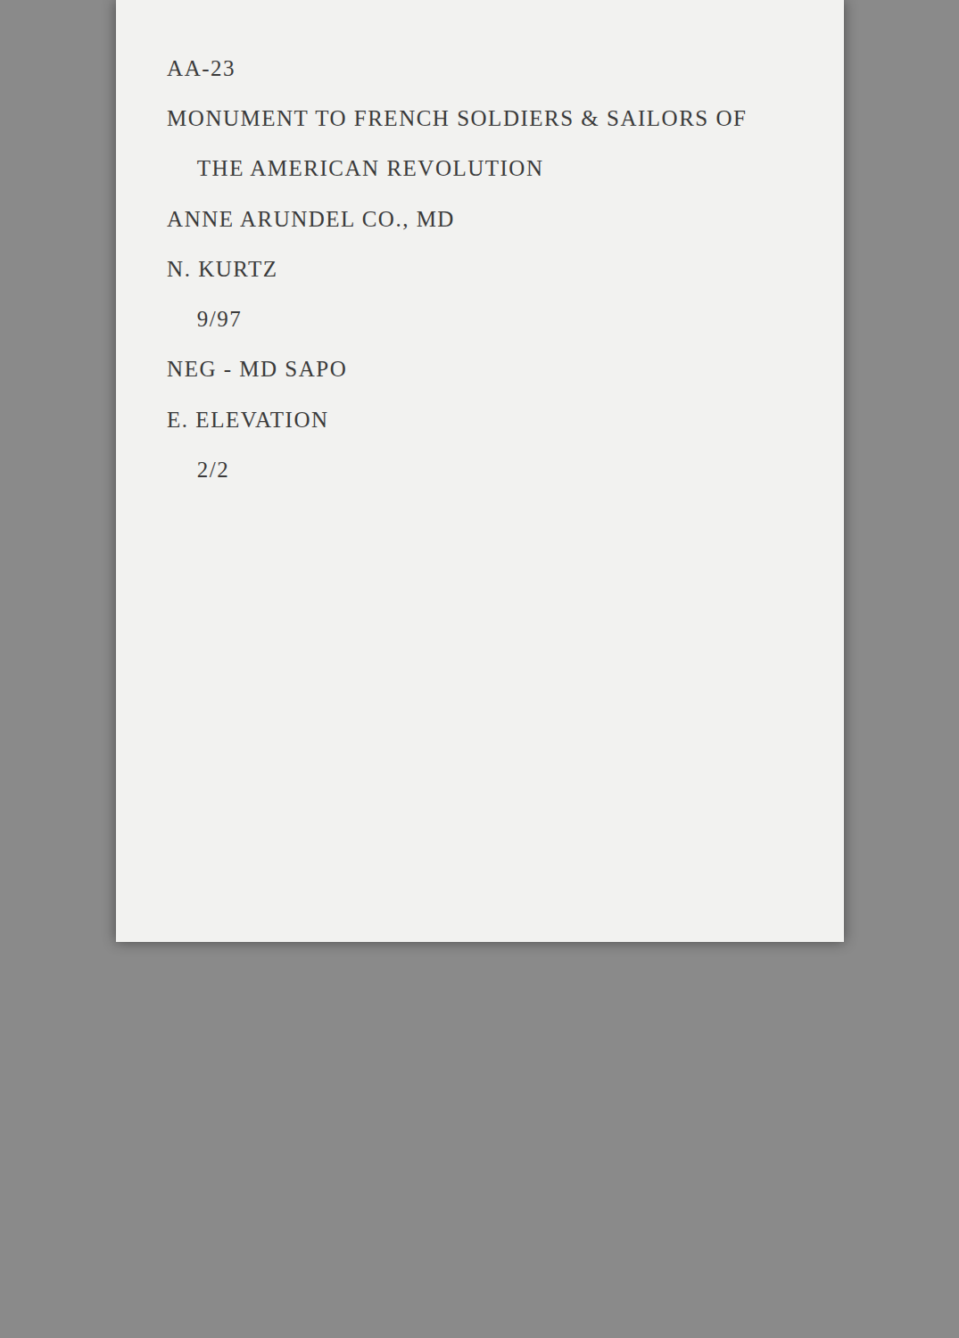AA-23
Monument to French Soldiers & Sailors of
the American Revolution
Anne Arundel Co., MD
N. Kurtz
9/97
Neg - MD SAPO
E. Elevation
2/2